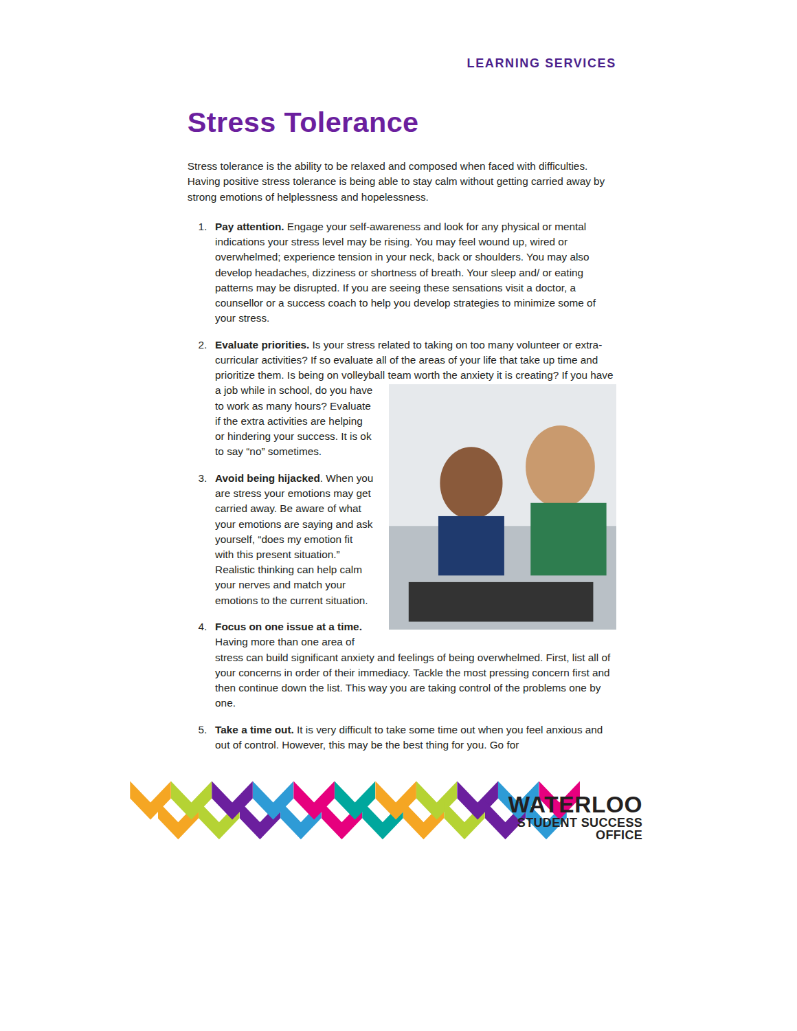LEARNING SERVICES
Stress Tolerance
Stress tolerance is the ability to be relaxed and composed when faced with difficulties. Having positive stress tolerance is being able to stay calm without getting carried away by strong emotions of helplessness and hopelessness.
Pay attention. Engage your self-awareness and look for any physical or mental indications your stress level may be rising. You may feel wound up, wired or overwhelmed; experience tension in your neck, back or shoulders. You may also develop headaches, dizziness or shortness of breath. Your sleep and/ or eating patterns may be disrupted. If you are seeing these sensations visit a doctor, a counsellor or a success coach to help you develop strategies to minimize some of your stress.
Evaluate priorities. Is your stress related to taking on too many volunteer or extra-curricular activities? If so evaluate all of the areas of your life that take up time and prioritize them. Is being on volleyball team worth the anxiety it is creating? If you have a job while in school, do
you have to work as many hours? Evaluate if the extra activities are helping or hindering your success. It is ok to say “no” sometimes.
Avoid being hijacked. When you are stress your emotions may get carried away. Be aware of what your emotions are saying and ask yourself, “does my emotion fit with this present situation.” Realistic thinking can help calm your nerves and match your emotions to the current situation.
Focus on one issue at a time. Having more than one area of stress can build significant anxiety and feelings of being overwhelmed. First, list all of your concerns in order of their immediacy. Tackle the most pressing concern first and then continue down the list. This way you are taking control of the problems one by one.
Take a time out. It is very difficult to take some time out when you feel anxious and out of control. However, this may be the best thing for you. Go for
WATERLOO
STUDENT SUCCESS
OFFICE